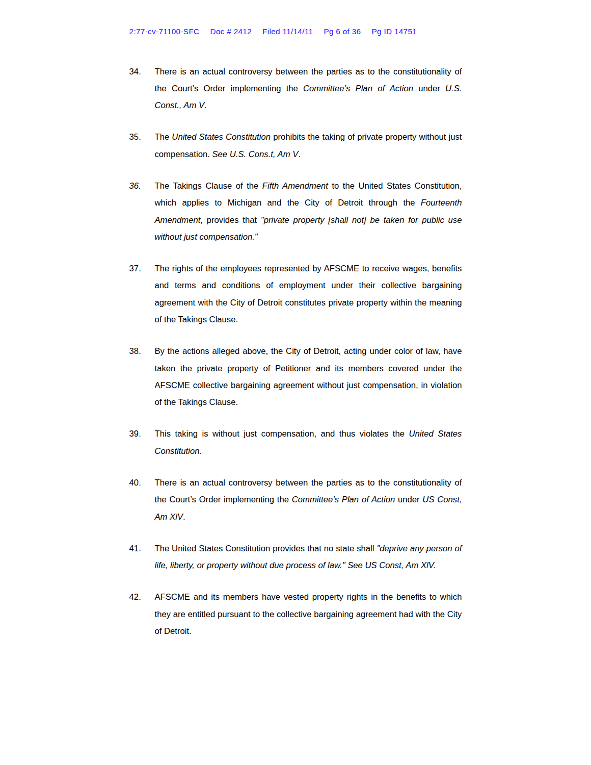2:77-cv-71100-SFC Doc # 2412 Filed 11/14/11 Pg 6 of 36 Pg ID 14751
There is an actual controversy between the parties as to the constitutionality of the Court’s Order implementing the Committee’s Plan of Action under U.S. Const., Am V.
The United States Constitution prohibits the taking of private property without just compensation. See U.S. Cons.t, Am V.
The Takings Clause of the Fifth Amendment to the United States Constitution, which applies to Michigan and the City of Detroit through the Fourteenth Amendment, provides that "private property [shall not] be taken for public use without just compensation."
The rights of the employees represented by AFSCME to receive wages, benefits and terms and conditions of employment under their collective bargaining agreement with the City of Detroit constitutes private property within the meaning of the Takings Clause.
By the actions alleged above, the City of Detroit, acting under color of law, have taken the private property of Petitioner and its members covered under the AFSCME collective bargaining agreement without just compensation, in violation of the Takings Clause.
This taking is without just compensation, and thus violates the United States Constitution.
There is an actual controversy between the parties as to the constitutionality of the Court’s Order implementing the Committee’s Plan of Action under US Const, Am XlV.
The United States Constitution provides that no state shall "deprive any person of life, liberty, or property without due process of law." See US Const, Am XlV.
AFSCME and its members have vested property rights in the benefits to which they are entitled pursuant to the collective bargaining agreement had with the City of Detroit.